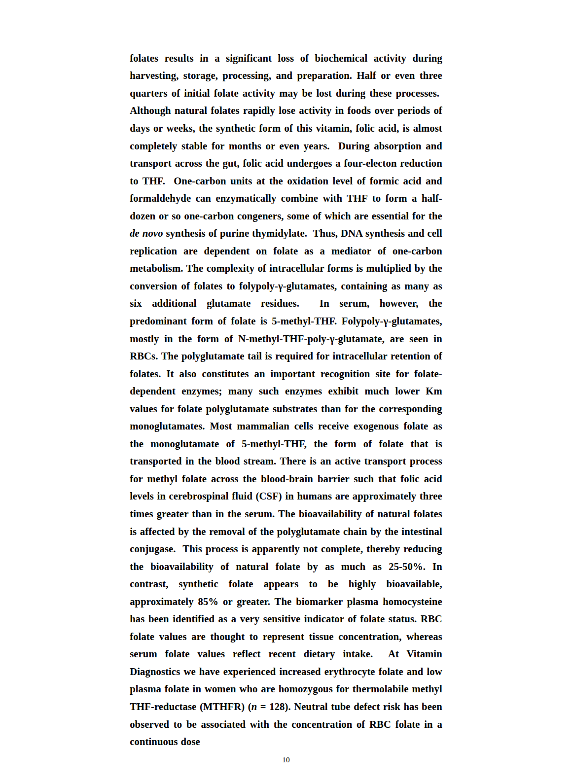folates results in a significant loss of biochemical activity during harvesting, storage, processing, and preparation. Half or even three quarters of initial folate activity may be lost during these processes. Although natural folates rapidly lose activity in foods over periods of days or weeks, the synthetic form of this vitamin, folic acid, is almost completely stable for months or even years. During absorption and transport across the gut, folic acid undergoes a four-electon reduction to THF. One-carbon units at the oxidation level of formic acid and formaldehyde can enzymatically combine with THF to form a half-dozen or so one-carbon congeners, some of which are essential for the de novo synthesis of purine thymidylate. Thus, DNA synthesis and cell replication are dependent on folate as a mediator of one-carbon metabolism. The complexity of intracellular forms is multiplied by the conversion of folates to folypoly-γ-glutamates, containing as many as six additional glutamate residues. In serum, however, the predominant form of folate is 5-methyl-THF. Folypoly-γ-glutamates, mostly in the form of N-methyl-THF-poly-γ-glutamate, are seen in RBCs. The polyglutamate tail is required for intracellular retention of folates. It also constitutes an important recognition site for folate-dependent enzymes; many such enzymes exhibit much lower Km values for folate polyglutamate substrates than for the corresponding monoglutamates. Most mammalian cells receive exogenous folate as the monoglutamate of 5-methyl-THF, the form of folate that is transported in the blood stream. There is an active transport process for methyl folate across the blood-brain barrier such that folic acid levels in cerebrospinal fluid (CSF) in humans are approximately three times greater than in the serum. The bioavailability of natural folates is affected by the removal of the polyglutamate chain by the intestinal conjugase. This process is apparently not complete, thereby reducing the bioavailability of natural folate by as much as 25-50%. In contrast, synthetic folate appears to be highly bioavailable, approximately 85% or greater. The biomarker plasma homocysteine has been identified as a very sensitive indicator of folate status. RBC folate values are thought to represent tissue concentration, whereas serum folate values reflect recent dietary intake. At Vitamin Diagnostics we have experienced increased erythrocyte folate and low plasma folate in women who are homozygous for thermolabile methyl THF-reductase (MTHFR) (n = 128). Neutral tube defect risk has been observed to be associated with the concentration of RBC folate in a continuous dose
10